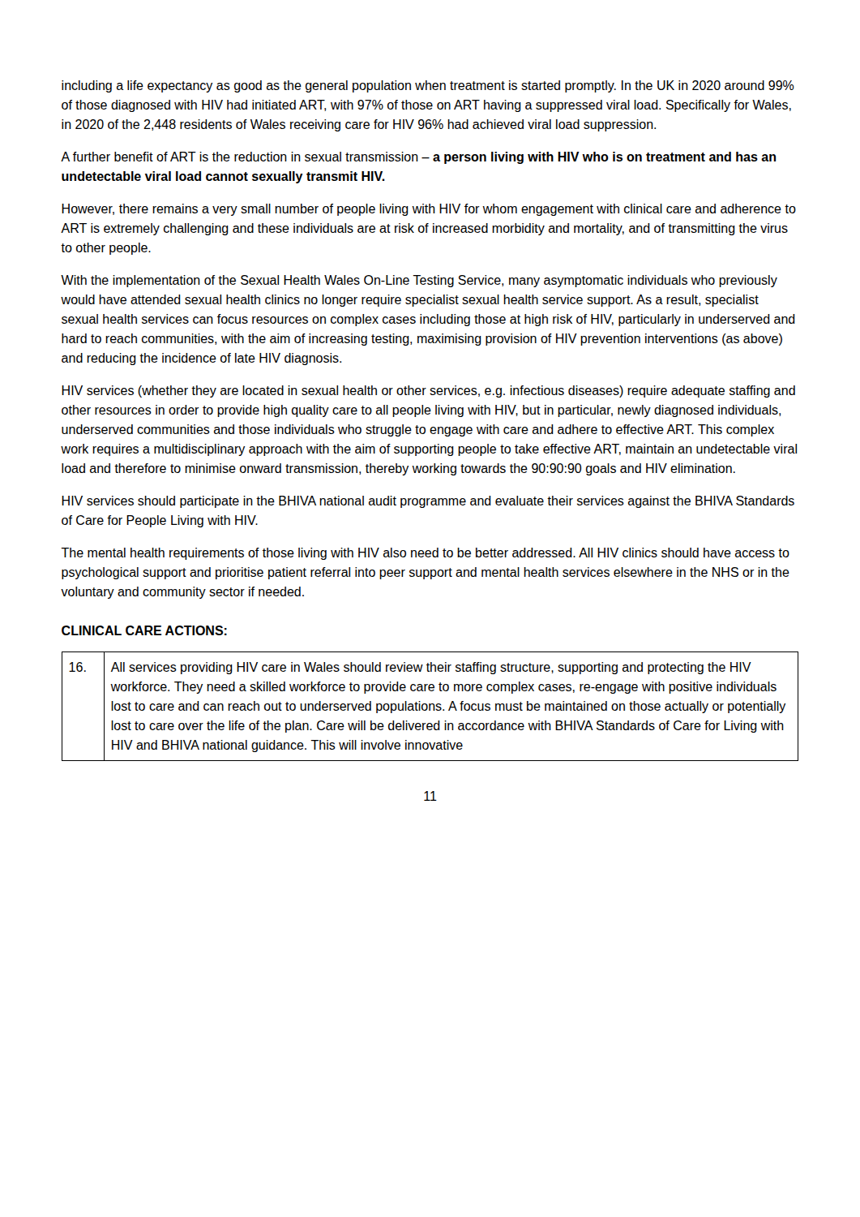including a life expectancy as good as the general population when treatment is started promptly. In the UK in 2020 around 99% of those diagnosed with HIV had initiated ART, with 97% of those on ART having a suppressed viral load. Specifically for Wales, in 2020 of the 2,448 residents of Wales receiving care for HIV 96% had achieved viral load suppression.
A further benefit of ART is the reduction in sexual transmission – a person living with HIV who is on treatment and has an undetectable viral load cannot sexually transmit HIV.
However, there remains a very small number of people living with HIV for whom engagement with clinical care and adherence to ART is extremely challenging and these individuals are at risk of increased morbidity and mortality, and of transmitting the virus to other people.
With the implementation of the Sexual Health Wales On-Line Testing Service, many asymptomatic individuals who previously would have attended sexual health clinics no longer require specialist sexual health service support. As a result, specialist sexual health services can focus resources on complex cases including those at high risk of HIV, particularly in underserved and hard to reach communities, with the aim of increasing testing, maximising provision of HIV prevention interventions (as above) and reducing the incidence of late HIV diagnosis.
HIV services (whether they are located in sexual health or other services, e.g. infectious diseases) require adequate staffing and other resources in order to provide high quality care to all people living with HIV, but in particular, newly diagnosed individuals, underserved communities and those individuals who struggle to engage with care and adhere to effective ART. This complex work requires a multidisciplinary approach with the aim of supporting people to take effective ART, maintain an undetectable viral load and therefore to minimise onward transmission, thereby working towards the 90:90:90 goals and HIV elimination.
HIV services should participate in the BHIVA national audit programme and evaluate their services against the BHIVA Standards of Care for People Living with HIV.
The mental health requirements of those living with HIV also need to be better addressed. All HIV clinics should have access to psychological support and prioritise patient referral into peer support and mental health services elsewhere in the NHS or in the voluntary and community sector if needed.
CLINICAL CARE ACTIONS:
| 16. | All services providing HIV care in Wales should review their staffing structure, supporting and protecting the HIV workforce. They need a skilled workforce to provide care to more complex cases, re-engage with positive individuals lost to care and can reach out to underserved populations. A focus must be maintained on those actually or potentially lost to care over the life of the plan. Care will be delivered in accordance with BHIVA Standards of Care for Living with HIV and BHIVA national guidance. This will involve innovative |
11